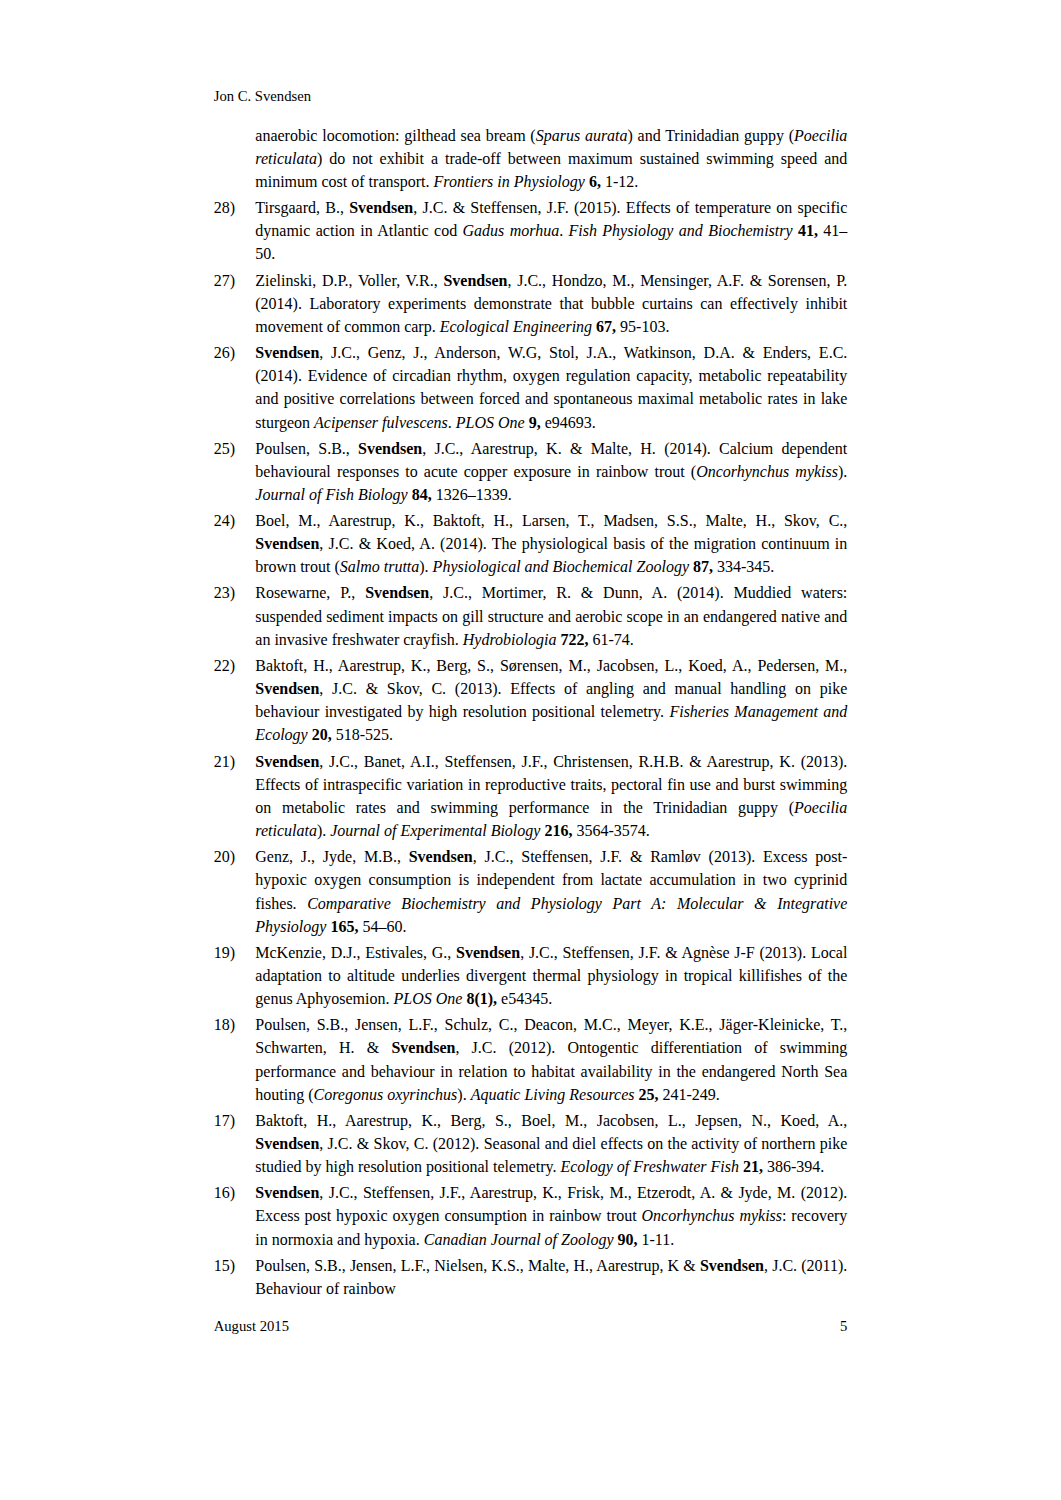Jon C. Svendsen
anaerobic locomotion: gilthead sea bream (Sparus aurata) and Trinidadian guppy (Poecilia reticulata) do not exhibit a trade-off between maximum sustained swimming speed and minimum cost of transport. Frontiers in Physiology 6, 1-12.
28) Tirsgaard, B., Svendsen, J.C. & Steffensen, J.F. (2015). Effects of temperature on specific dynamic action in Atlantic cod Gadus morhua. Fish Physiology and Biochemistry 41, 41–50.
27) Zielinski, D.P., Voller, V.R., Svendsen, J.C., Hondzo, M., Mensinger, A.F. & Sorensen, P. (2014). Laboratory experiments demonstrate that bubble curtains can effectively inhibit movement of common carp. Ecological Engineering 67, 95-103.
26) Svendsen, J.C., Genz, J., Anderson, W.G, Stol, J.A., Watkinson, D.A. & Enders, E.C. (2014). Evidence of circadian rhythm, oxygen regulation capacity, metabolic repeatability and positive correlations between forced and spontaneous maximal metabolic rates in lake sturgeon Acipenser fulvescens. PLOS One 9, e94693.
25) Poulsen, S.B., Svendsen, J.C., Aarestrup, K. & Malte, H. (2014). Calcium dependent behavioural responses to acute copper exposure in rainbow trout (Oncorhynchus mykiss). Journal of Fish Biology 84, 1326–1339.
24) Boel, M., Aarestrup, K., Baktoft, H., Larsen, T., Madsen, S.S., Malte, H., Skov, C., Svendsen, J.C. & Koed, A. (2014). The physiological basis of the migration continuum in brown trout (Salmo trutta). Physiological and Biochemical Zoology 87, 334-345.
23) Rosewarne, P., Svendsen, J.C., Mortimer, R. & Dunn, A. (2014). Muddied waters: suspended sediment impacts on gill structure and aerobic scope in an endangered native and an invasive freshwater crayfish. Hydrobiologia 722, 61-74.
22) Baktoft, H., Aarestrup, K., Berg, S., Sørensen, M., Jacobsen, L., Koed, A., Pedersen, M., Svendsen, J.C. & Skov, C. (2013). Effects of angling and manual handling on pike behaviour investigated by high resolution positional telemetry. Fisheries Management and Ecology 20, 518-525.
21) Svendsen, J.C., Banet, A.I., Steffensen, J.F., Christensen, R.H.B. & Aarestrup, K. (2013). Effects of intraspecific variation in reproductive traits, pectoral fin use and burst swimming on metabolic rates and swimming performance in the Trinidadian guppy (Poecilia reticulata). Journal of Experimental Biology 216, 3564-3574.
20) Genz, J., Jyde, M.B., Svendsen, J.C., Steffensen, J.F. & Ramløv (2013). Excess post-hypoxic oxygen consumption is independent from lactate accumulation in two cyprinid fishes. Comparative Biochemistry and Physiology Part A: Molecular & Integrative Physiology 165, 54–60.
19) McKenzie, D.J., Estivales, G., Svendsen, J.C., Steffensen, J.F. & Agnèse J-F (2013). Local adaptation to altitude underlies divergent thermal physiology in tropical killifishes of the genus Aphyosemion. PLOS One 8(1), e54345.
18) Poulsen, S.B., Jensen, L.F., Schulz, C., Deacon, M.C., Meyer, K.E., Jäger-Kleinicke, T., Schwarten, H. & Svendsen, J.C. (2012). Ontogentic differentiation of swimming performance and behaviour in relation to habitat availability in the endangered North Sea houting (Coregonus oxyrinchus). Aquatic Living Resources 25, 241-249.
17) Baktoft, H., Aarestrup, K., Berg, S., Boel, M., Jacobsen, L., Jepsen, N., Koed, A., Svendsen, J.C. & Skov, C. (2012). Seasonal and diel effects on the activity of northern pike studied by high resolution positional telemetry. Ecology of Freshwater Fish 21, 386-394.
16) Svendsen, J.C., Steffensen, J.F., Aarestrup, K., Frisk, M., Etzerodt, A. & Jyde, M. (2012). Excess post hypoxic oxygen consumption in rainbow trout Oncorhynchus mykiss: recovery in normoxia and hypoxia. Canadian Journal of Zoology 90, 1-11.
15) Poulsen, S.B., Jensen, L.F., Nielsen, K.S., Malte, H., Aarestrup, K & Svendsen, J.C. (2011). Behaviour of rainbow
August 2015 5